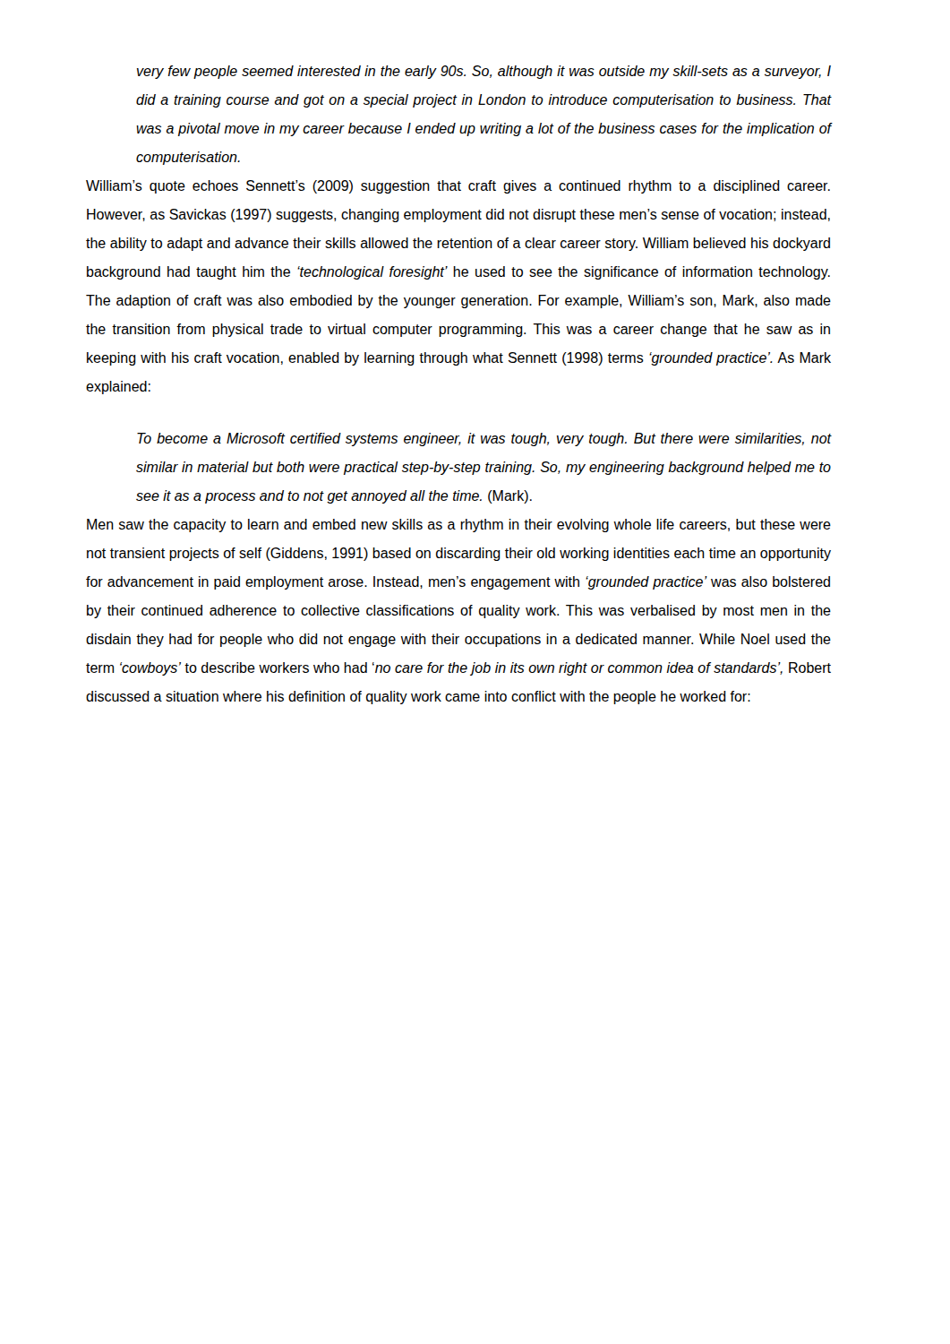very few people seemed interested in the early 90s. So, although it was outside my skill-sets as a surveyor, I did a training course and got on a special project in London to introduce computerisation to business. That was a pivotal move in my career because I ended up writing a lot of the business cases for the implication of computerisation.
William’s quote echoes Sennett’s (2009) suggestion that craft gives a continued rhythm to a disciplined career. However, as Savickas (1997) suggests, changing employment did not disrupt these men’s sense of vocation; instead, the ability to adapt and advance their skills allowed the retention of a clear career story. William believed his dockyard background had taught him the ‘technological foresight’ he used to see the significance of information technology. The adaption of craft was also embodied by the younger generation. For example, William’s son, Mark, also made the transition from physical trade to virtual computer programming. This was a career change that he saw as in keeping with his craft vocation, enabled by learning through what Sennett (1998) terms ‘grounded practice’. As Mark explained:
To become a Microsoft certified systems engineer, it was tough, very tough. But there were similarities, not similar in material but both were practical step-by-step training. So, my engineering background helped me to see it as a process and to not get annoyed all the time. (Mark).
Men saw the capacity to learn and embed new skills as a rhythm in their evolving whole life careers, but these were not transient projects of self (Giddens, 1991) based on discarding their old working identities each time an opportunity for advancement in paid employment arose. Instead, men’s engagement with ‘grounded practice’ was also bolstered by their continued adherence to collective classifications of quality work. This was verbalised by most men in the disdain they had for people who did not engage with their occupations in a dedicated manner. While Noel used the term ‘cowboys’ to describe workers who had ‘no care for the job in its own right or common idea of standards’, Robert discussed a situation where his definition of quality work came into conflict with the people he worked for: